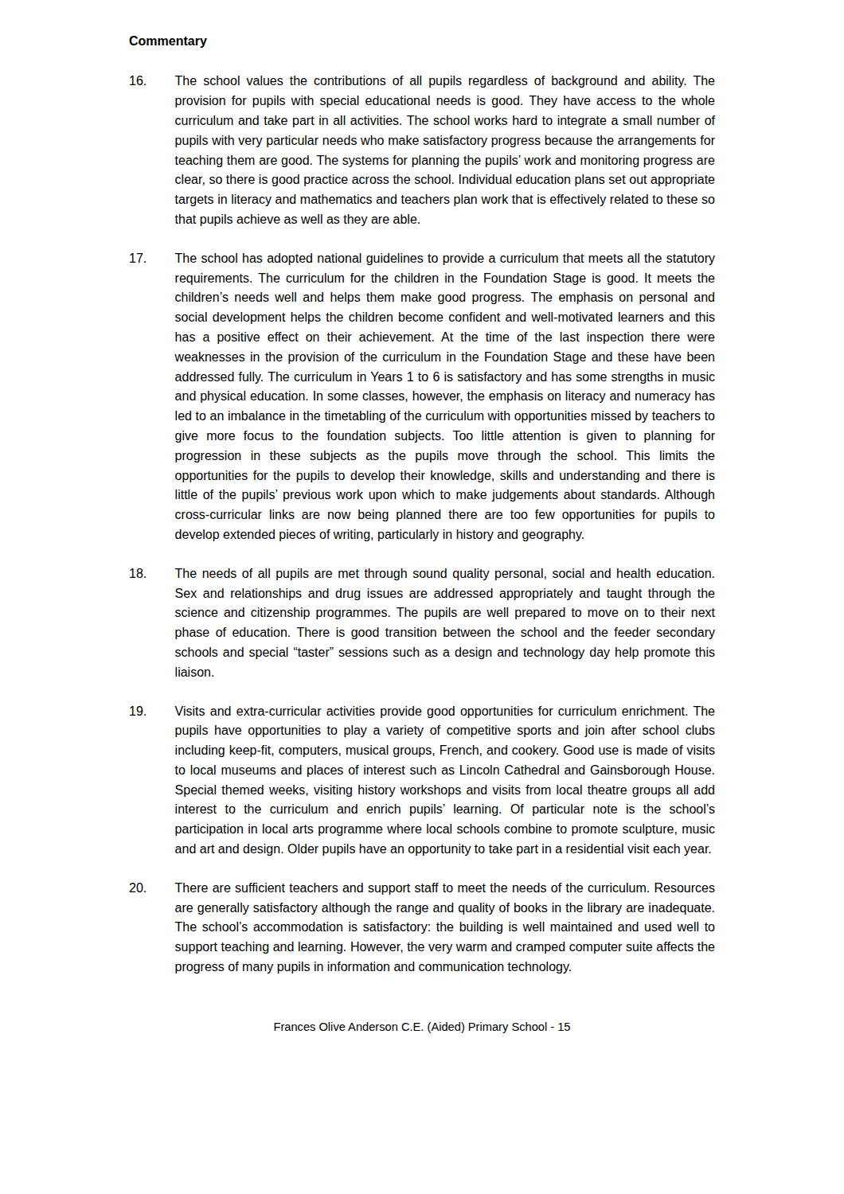Commentary
The school values the contributions of all pupils regardless of background and ability. The provision for pupils with special educational needs is good. They have access to the whole curriculum and take part in all activities. The school works hard to integrate a small number of pupils with very particular needs who make satisfactory progress because the arrangements for teaching them are good. The systems for planning the pupils’ work and monitoring progress are clear, so there is good practice across the school. Individual education plans set out appropriate targets in literacy and mathematics and teachers plan work that is effectively related to these so that pupils achieve as well as they are able.
The school has adopted national guidelines to provide a curriculum that meets all the statutory requirements. The curriculum for the children in the Foundation Stage is good. It meets the children’s needs well and helps them make good progress. The emphasis on personal and social development helps the children become confident and well-motivated learners and this has a positive effect on their achievement. At the time of the last inspection there were weaknesses in the provision of the curriculum in the Foundation Stage and these have been addressed fully. The curriculum in Years 1 to 6 is satisfactory and has some strengths in music and physical education. In some classes, however, the emphasis on literacy and numeracy has led to an imbalance in the timetabling of the curriculum with opportunities missed by teachers to give more focus to the foundation subjects. Too little attention is given to planning for progression in these subjects as the pupils move through the school. This limits the opportunities for the pupils to develop their knowledge, skills and understanding and there is little of the pupils’ previous work upon which to make judgements about standards. Although cross-curricular links are now being planned there are too few opportunities for pupils to develop extended pieces of writing, particularly in history and geography.
The needs of all pupils are met through sound quality personal, social and health education. Sex and relationships and drug issues are addressed appropriately and taught through the science and citizenship programmes. The pupils are well prepared to move on to their next phase of education. There is good transition between the school and the feeder secondary schools and special “taster” sessions such as a design and technology day help promote this liaison.
Visits and extra-curricular activities provide good opportunities for curriculum enrichment. The pupils have opportunities to play a variety of competitive sports and join after school clubs including keep-fit, computers, musical groups, French, and cookery. Good use is made of visits to local museums and places of interest such as Lincoln Cathedral and Gainsborough House. Special themed weeks, visiting history workshops and visits from local theatre groups all add interest to the curriculum and enrich pupils’ learning. Of particular note is the school’s participation in local arts programme where local schools combine to promote sculpture, music and art and design. Older pupils have an opportunity to take part in a residential visit each year.
There are sufficient teachers and support staff to meet the needs of the curriculum. Resources are generally satisfactory although the range and quality of books in the library are inadequate. The school’s accommodation is satisfactory: the building is well maintained and used well to support teaching and learning. However, the very warm and cramped computer suite affects the progress of many pupils in information and communication technology.
Frances Olive Anderson C.E. (Aided) Primary School - 15